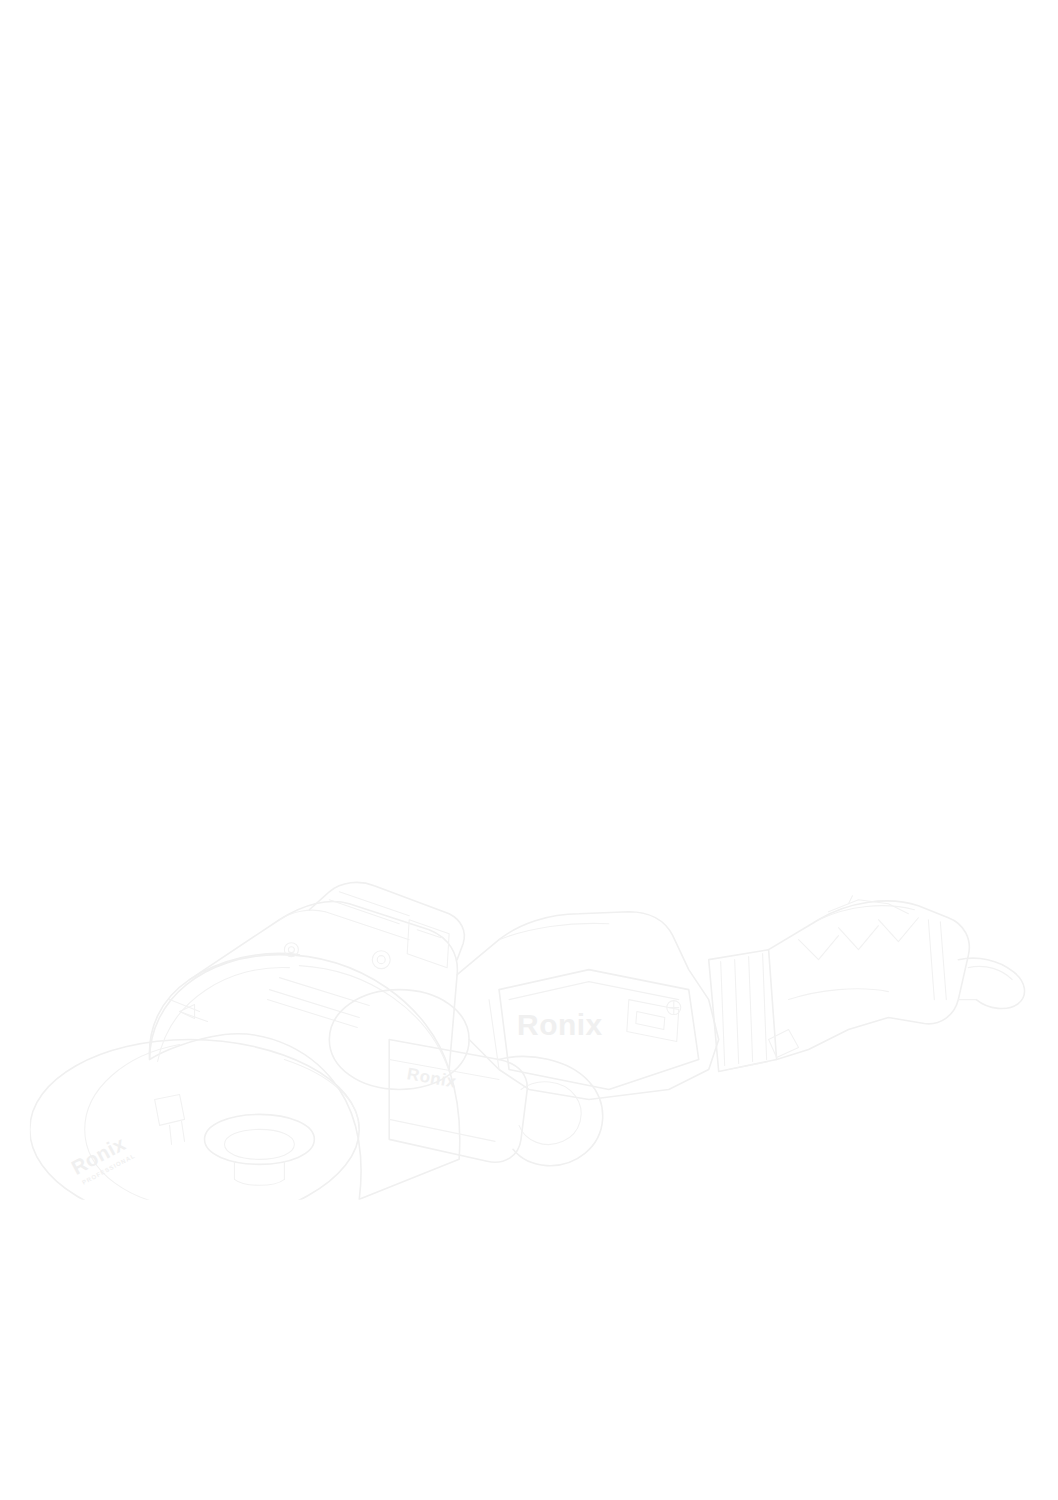Ronix PROFESSIONAL Ronix Ronix